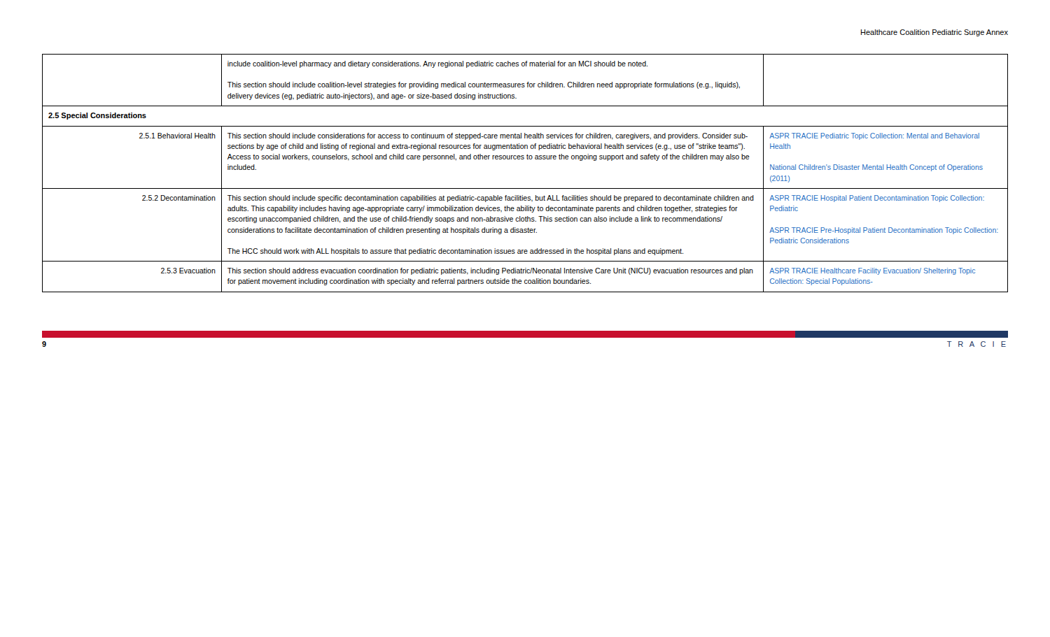Healthcare Coalition Pediatric Surge Annex
| | include coalition-level pharmacy and dietary considerations. Any regional pediatric caches of material for an MCI should be noted. This section should include coalition-level strategies for providing medical countermeasures for children. Children need appropriate formulations (e.g., liquids), delivery devices (eg, pediatric auto-injectors), and age- or size-based dosing instructions. | |
| 2.5 Special Considerations |
| 2.5.1 Behavioral Health | This section should include considerations for access to continuum of stepped-care mental health services for children, caregivers, and providers. Consider sub-sections by age of child and listing of regional and extra-regional resources for augmentation of pediatric behavioral health services (e.g., use of "strike teams"). Access to social workers, counselors, school and child care personnel, and other resources to assure the ongoing support and safety of the children may also be included. | ASPR TRACIE Pediatric Topic Collection: Mental and Behavioral Health National Children's Disaster Mental Health Concept of Operations (2011) |
| 2.5.2 Decontamination | This section should include specific decontamination capabilities at pediatric-capable facilities, but ALL facilities should be prepared to decontaminate children and adults. This capability includes having age-appropriate carry/ immobilization devices, the ability to decontaminate parents and children together, strategies for escorting unaccompanied children, and the use of child-friendly soaps and non-abrasive cloths. This section can also include a link to recommendations/ considerations to facilitate decontamination of children presenting at hospitals during a disaster. The HCC should work with ALL hospitals to assure that pediatric decontamination issues are addressed in the hospital plans and equipment. | ASPR TRACIE Hospital Patient Decontamination Topic Collection: Pediatric ASPR TRACIE Pre-Hospital Patient Decontamination Topic Collection: Pediatric Considerations |
| 2.5.3 Evacuation | This section should address evacuation coordination for pediatric patients, including Pediatric/Neonatal Intensive Care Unit (NICU) evacuation resources and plan for patient movement including coordination with specialty and referral partners outside the coalition boundaries. | ASPR TRACIE Healthcare Facility Evacuation/ Sheltering Topic Collection: Special Populations- |
9
T R A C I E